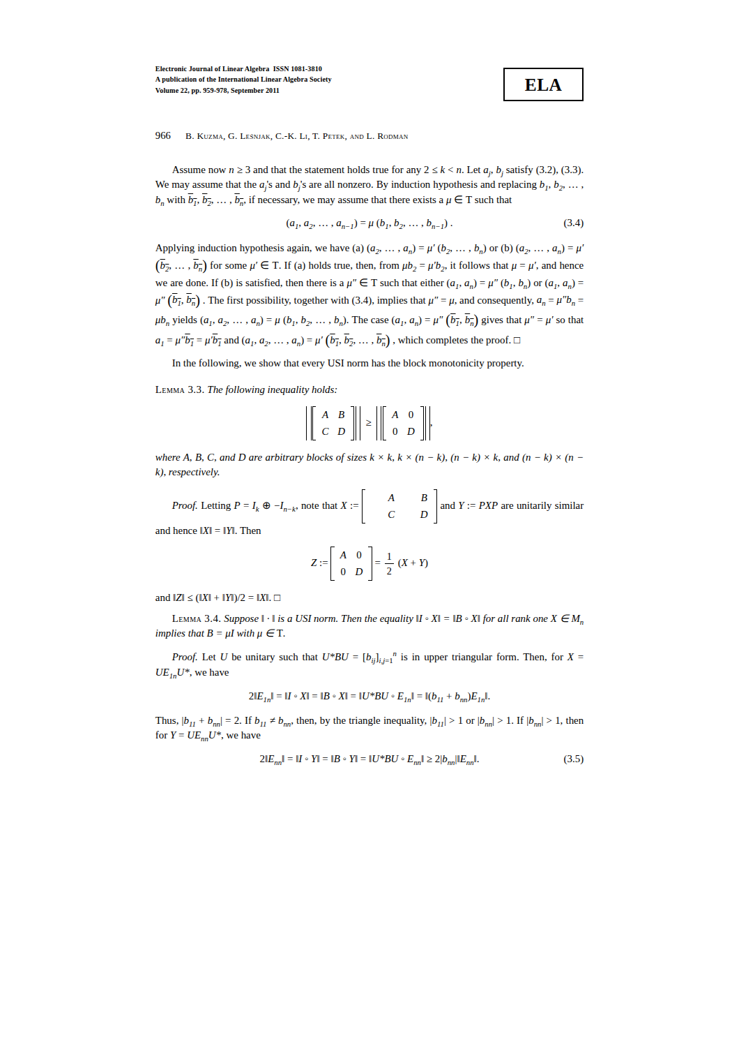Electronic Journal of Linear Algebra ISSN 1081-3810
A publication of the International Linear Algebra Society
Volume 22, pp. 959-978, September 2011
ELA
966 B. Kuzma, G. Lešnjak, C.-K. Li, T. Petek, and L. Rodman
Assume now n ≥ 3 and that the statement holds true for any 2 ≤ k < n. Let aj, bj satisfy (3.2), (3.3). We may assume that the aj's and bj's are all nonzero. By induction hypothesis and replacing b1, b2, … , bn with b1, b2, … , bn, if necessary, we may assume that there exists a μ ∈ T such that
(a1, a2, … , an−1) = μ (b1, b2, … , bn−1) . (3.4)
Applying induction hypothesis again, we have (a) (a2, … , an) = μ′ (b2, … , bn) or (b) (a2, … , an) = μ′ (b2, … , bn) for some μ′ ∈ T. If (a) holds true, then, from μb2 = μ′b2, it follows that μ = μ′, and hence we are done. If (b) is satisfied, then there is a μ″ ∈ T such that either (a1, an) = μ″ (b1, bn) or (a1, an) = μ″ (b1, bn) . The first possibility, together with (3.4), implies that μ″ = μ, and consequently, an = μ″bn = μbn yields (a1, a2, … , an) = μ (b1, b2, … , bn). The case (a1, an) = μ″ (b1, bn) gives that μ″ = μ′ so that a1 = μ″b1 = μ′b1 and (a1, a2, … , an) = μ′ (b1, b2, … , bn) , which completes the proof. □
In the following, we show that every USI norm has the block monotonicity property.
Lemma 3.3. The following inequality holds:
AB CD ≥ A 0 0 D ,
where A, B, C, and D are arbitrary blocks of sizes k × k, k × (n − k), (n − k) × k, and (n − k) × (n − k), respectively.
Proof. Letting P = Ik ⊕ −In−k, note that X := AB CD and Y := PXP are unitarily similar and hence ‖X‖ = ‖Y‖. Then
Z := A 0 0 D = 12 (X + Y)
and ‖Z‖ ≤ (‖X‖ + ‖Y‖)/2 = ‖X‖. □
Lemma 3.4. Suppose ‖ · ‖ is a USI norm. Then the equality ‖I ◦ X‖ = ‖B ◦ X‖ for all rank one X ∈ Mn implies that B = μI with μ ∈ T.
Proof. Let U be unitary such that U*BU = [bij]i,j=1n is in upper triangular form. Then, for X = UE1nU*, we have
2‖E1n‖ = ‖I ◦ X‖ = ‖B ◦ X‖ = ‖U*BU ◦ E1n‖ = ‖(b11 + bnn)E1n‖.
Thus, |b11 + bnn| = 2. If b11 ≠ bnn, then, by the triangle inequality, |b11| > 1 or |bnn| > 1. If |bnn| > 1, then for Y = UEnnU*, we have
2‖Enn‖ = ‖I ◦ Y‖ = ‖B ◦ Y‖ = ‖U*BU ◦ Enn‖ ≥ 2|bnn|‖Enn‖. (3.5)